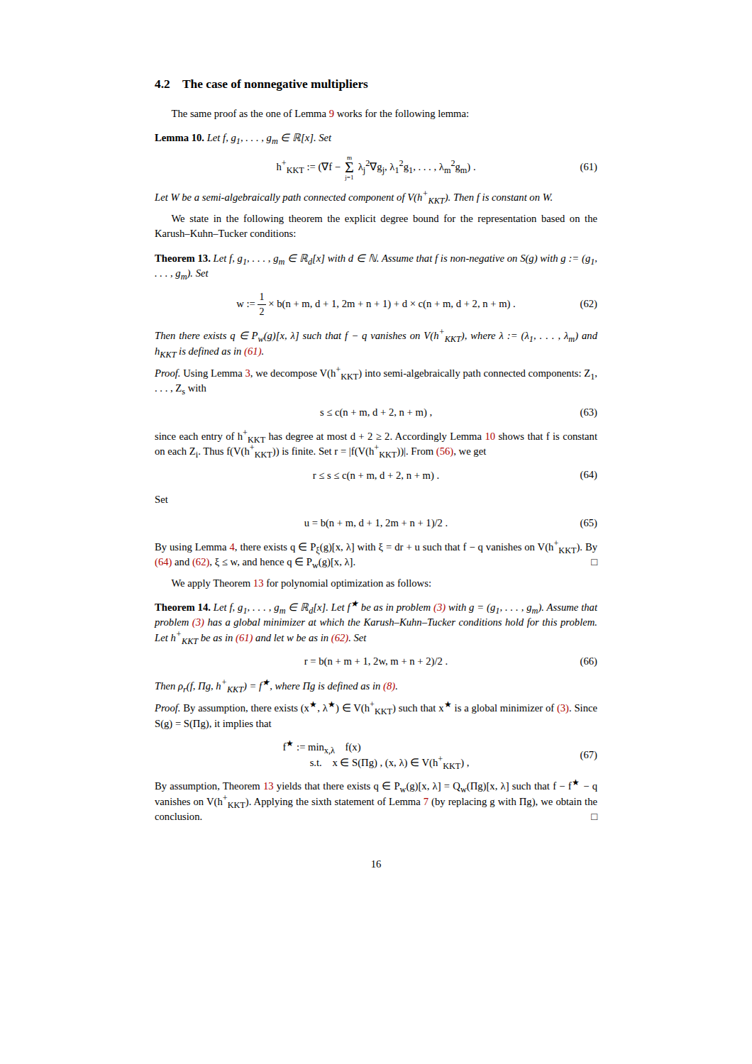4.2 The case of nonnegative multipliers
The same proof as the one of Lemma 9 works for the following lemma:
Lemma 10. Let f, g1, . . . , gm ∈ ℝ[x]. Set
h+KKT := (∇f − mΣj=1 λj2∇gj, λ12g1, . . . , λm2gm) . (61)
Let W be a semi-algebraically path connected component of V(h+KKT). Then f is constant on W.
We state in the following theorem the explicit degree bound for the representation based on the Karush–Kuhn–Tucker conditions:
Theorem 13. Let f, g1, . . . , gm ∈ ℝd[x] with d ∈ ℕ. Assume that f is non-negative on S(g) with g := (g1, . . . , gm). Set
w := 12 × b(n + m, d + 1, 2m + n + 1) + d × c(n + m, d + 2, n + m) . (62)
Then there exists q ∈ Pw(g)[x, λ] such that f − q vanishes on V(h+KKT), where λ := (λ1, . . . , λm) and hKKT is defined as in (61).
Proof. Using Lemma 3, we decompose V(h+KKT) into semi-algebraically path connected components: Z1, . . . , Zs with
s ≤ c(n + m, d + 2, n + m) , (63)
since each entry of h+KKT has degree at most d + 2 ≥ 2. Accordingly Lemma 10 shows that f is constant on each Zi. Thus f(V(h+KKT)) is finite. Set r = |f(V(h+KKT))|. From (56), we get
r ≤ s ≤ c(n + m, d + 2, n + m) . (64)
Set
u = b(n + m, d + 1, 2m + n + 1)/2 . (65)
By using Lemma 4, there exists q ∈ Pξ(g)[x, λ] with ξ = dr + u such that f − q vanishes on V(h+KKT). By (64) and (62), ξ ≤ w, and hence q ∈ Pw(g)[x, λ]. □
We apply Theorem 13 for polynomial optimization as follows:
Theorem 14. Let f, g1, . . . , gm ∈ ℝd[x]. Let f★ be as in problem (3) with g = (g1, . . . , gm). Assume that problem (3) has a global minimizer at which the Karush–Kuhn–Tucker conditions hold for this problem. Let h+KKT be as in (61) and let w be as in (62). Set
r = b(n + m + 1, 2w, m + n + 2)/2 . (66)
Then ρr(f, Πg, h+KKT) = f★, where Πg is defined as in (8).
Proof. By assumption, there exists (x★, λ★) ∈ V(h+KKT) such that x★ is a global minimizer of (3). Since S(g) = S(Πg), it implies that
f★ := minx,λ f(x)
s.t. x ∈ S(Πg) , (x, λ) ∈ V(h+KKT) , (67)
By assumption, Theorem 13 yields that there exists q ∈ Pw(g)[x, λ] = Qw(Πg)[x, λ] such that f − f★ − q vanishes on V(h+KKT). Applying the sixth statement of Lemma 7 (by replacing g with Πg), we obtain the conclusion. □
16